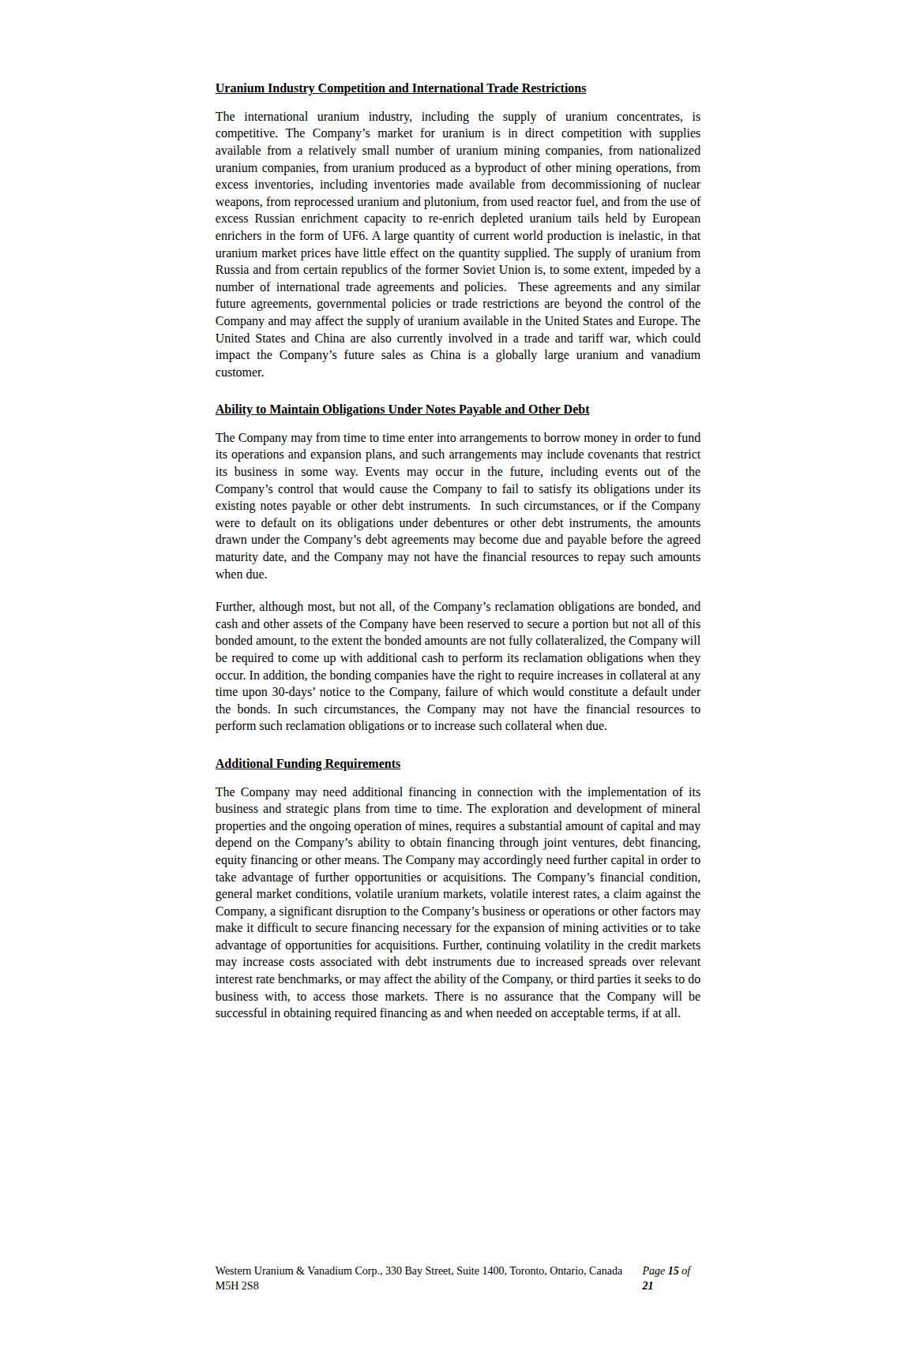Uranium Industry Competition and International Trade Restrictions
The international uranium industry, including the supply of uranium concentrates, is competitive. The Company’s market for uranium is in direct competition with supplies available from a relatively small number of uranium mining companies, from nationalized uranium companies, from uranium produced as a byproduct of other mining operations, from excess inventories, including inventories made available from decommissioning of nuclear weapons, from reprocessed uranium and plutonium, from used reactor fuel, and from the use of excess Russian enrichment capacity to re-enrich depleted uranium tails held by European enrichers in the form of UF6. A large quantity of current world production is inelastic, in that uranium market prices have little effect on the quantity supplied. The supply of uranium from Russia and from certain republics of the former Soviet Union is, to some extent, impeded by a number of international trade agreements and policies. These agreements and any similar future agreements, governmental policies or trade restrictions are beyond the control of the Company and may affect the supply of uranium available in the United States and Europe. The United States and China are also currently involved in a trade and tariff war, which could impact the Company’s future sales as China is a globally large uranium and vanadium customer.
Ability to Maintain Obligations Under Notes Payable and Other Debt
The Company may from time to time enter into arrangements to borrow money in order to fund its operations and expansion plans, and such arrangements may include covenants that restrict its business in some way. Events may occur in the future, including events out of the Company’s control that would cause the Company to fail to satisfy its obligations under its existing notes payable or other debt instruments. In such circumstances, or if the Company were to default on its obligations under debentures or other debt instruments, the amounts drawn under the Company’s debt agreements may become due and payable before the agreed maturity date, and the Company may not have the financial resources to repay such amounts when due.
Further, although most, but not all, of the Company’s reclamation obligations are bonded, and cash and other assets of the Company have been reserved to secure a portion but not all of this bonded amount, to the extent the bonded amounts are not fully collateralized, the Company will be required to come up with additional cash to perform its reclamation obligations when they occur. In addition, the bonding companies have the right to require increases in collateral at any time upon 30-days’ notice to the Company, failure of which would constitute a default under the bonds. In such circumstances, the Company may not have the financial resources to perform such reclamation obligations or to increase such collateral when due.
Additional Funding Requirements
The Company may need additional financing in connection with the implementation of its business and strategic plans from time to time. The exploration and development of mineral properties and the ongoing operation of mines, requires a substantial amount of capital and may depend on the Company’s ability to obtain financing through joint ventures, debt financing, equity financing or other means. The Company may accordingly need further capital in order to take advantage of further opportunities or acquisitions. The Company’s financial condition, general market conditions, volatile uranium markets, volatile interest rates, a claim against the Company, a significant disruption to the Company’s business or operations or other factors may make it difficult to secure financing necessary for the expansion of mining activities or to take advantage of opportunities for acquisitions. Further, continuing volatility in the credit markets may increase costs associated with debt instruments due to increased spreads over relevant interest rate benchmarks, or may affect the ability of the Company, or third parties it seeks to do business with, to access those markets. There is no assurance that the Company will be successful in obtaining required financing as and when needed on acceptable terms, if at all.
Western Uranium & Vanadium Corp., 330 Bay Street, Suite 1400, Toronto, Ontario, Canada M5H 2S8 Page 15 of 21